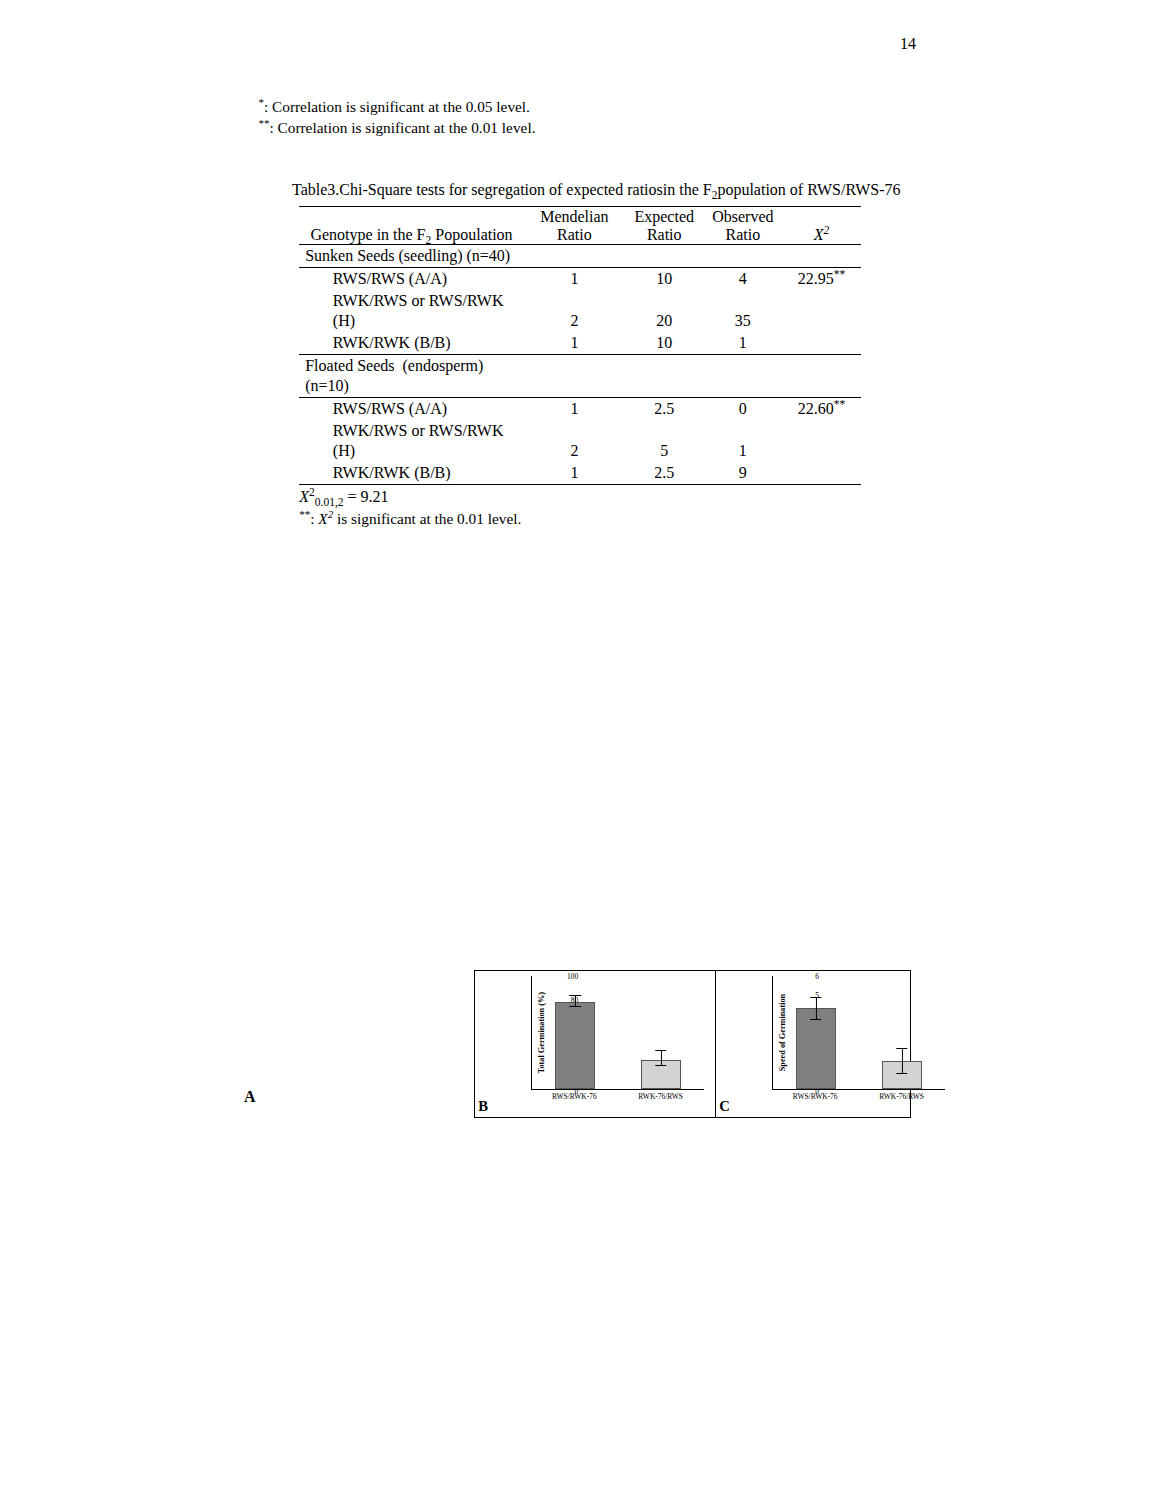14
*: Correlation is significant at the 0.05 level.
**: Correlation is significant at the 0.01 level.
Table3.Chi-Square tests for segregation of expected ratiosin the F2population of RWS/RWS-76
| Genotype in the F 2 Popoulation | Mendelian Ratio | Expected Ratio | Observed Ratio | X 2 |
| --- | --- | --- | --- | --- |
| Sunken Seeds (seedling) (n=40) | | | | |
| RWS/RWS (A/A) | 1 | 10 | 4 | 22.95 ** |
| RWK/RWS or RWS/RWK (H) | 2 | 20 | 35 | |
| RWK/RWK (B/B) | 1 | 10 | 1 | |
| Floated Seeds (endosperm) (n=10) | | | | |
| RWS/RWS (A/A) | 1 | 2.5 | 0 | 22.60 ** |
| RWK/RWS or RWS/RWK (H) | 2 | 5 | 1 | |
| RWK/RWK (B/B) | 1 | 2.5 | 9 | |
X20.01,2 = 9.21
**: X2 is significant at the 0.01 level.
A
Total Germination (%)
100 80 60 40 20 0
RWS/RWK-76 RWK-76/RWS
B
Speed of Germination
6 5 4 3 2 1 0
RWS/RWK-76 RWK-76/RWS
C